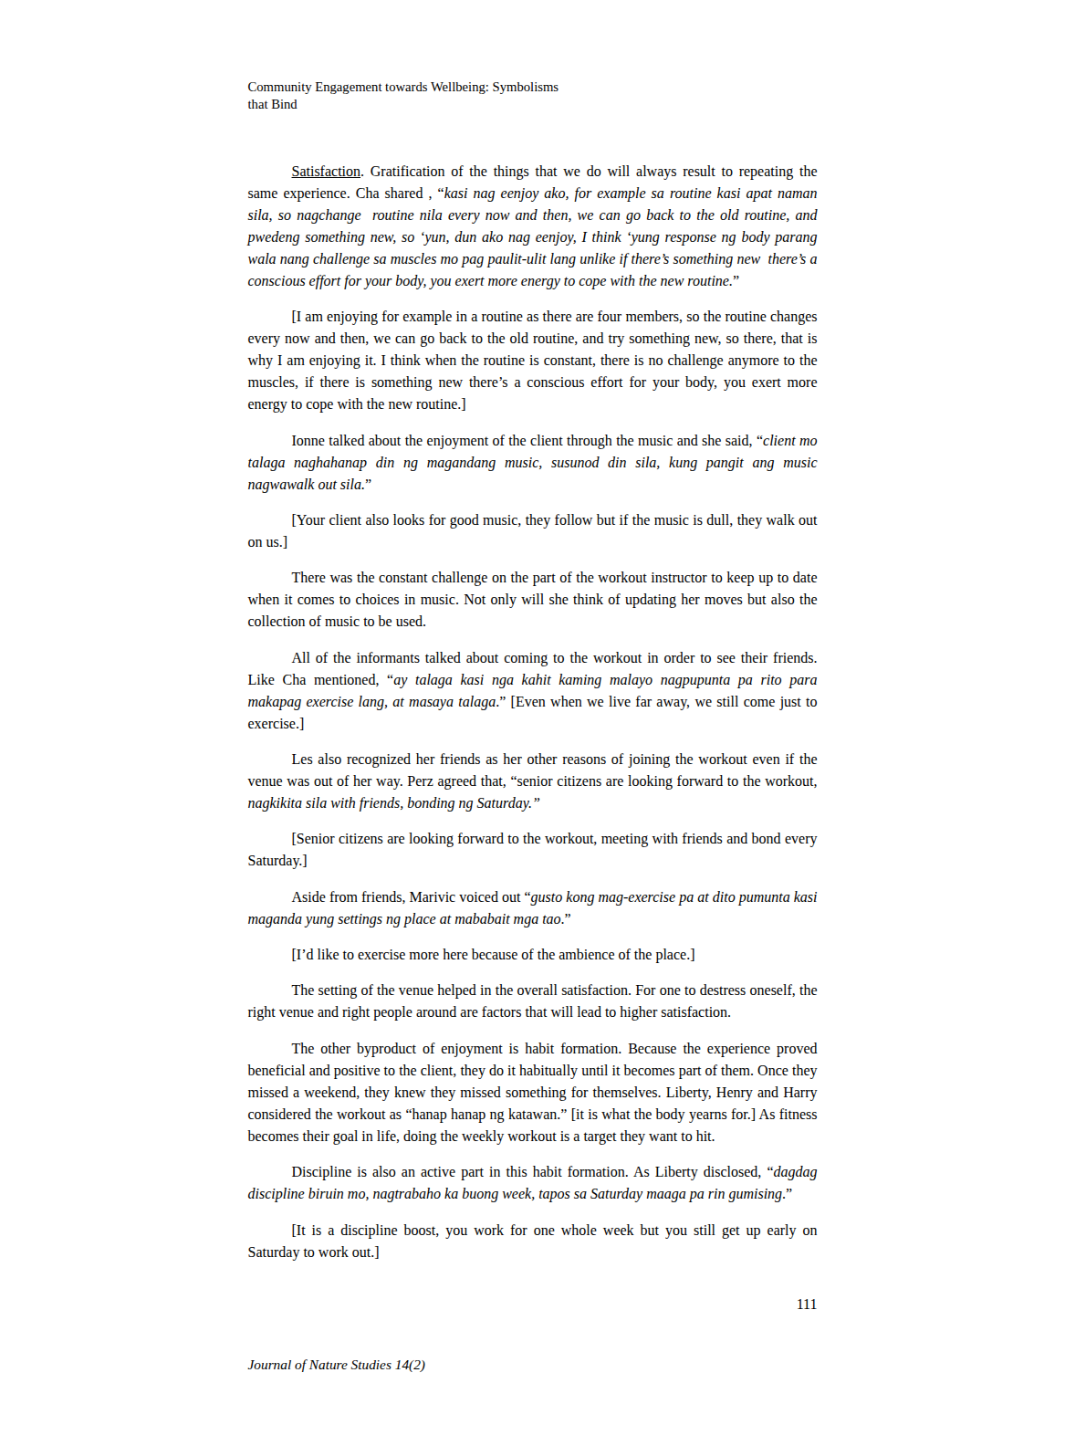Community Engagement towards Wellbeing: Symbolisms that Bind
Satisfaction. Gratification of the things that we do will always result to repeating the same experience. Cha shared , “kasi nag eenjoy ako, for example sa routine kasi apat naman sila, so nagchange routine nila every now and then, we can go back to the old routine, and pwedeng something new, so ‘yun, dun ako nag eenjoy, I think ‘yung response ng body parang wala nang challenge sa muscles mo pag paulit-ulit lang unlike if there’s something new there’s a conscious effort for your body, you exert more energy to cope with the new routine.”
[I am enjoying for example in a routine as there are four members, so the routine changes every now and then, we can go back to the old routine, and try something new, so there, that is why I am enjoying it. I think when the routine is constant, there is no challenge anymore to the muscles, if there is something new there’s a conscious effort for your body, you exert more energy to cope with the new routine.]
Ionne talked about the enjoyment of the client through the music and she said, “client mo talaga naghahanap din ng magandang music, susunod din sila, kung pangit ang music nagwawalk out sila.”
[Your client also looks for good music, they follow but if the music is dull, they walk out on us.]
There was the constant challenge on the part of the workout instructor to keep up to date when it comes to choices in music. Not only will she think of updating her moves but also the collection of music to be used.
All of the informants talked about coming to the workout in order to see their friends. Like Cha mentioned, “ay talaga kasi nga kahit kaming malayo nagpupunta pa rito para makapag exercise lang, at masaya talaga.” [Even when we live far away, we still come just to exercise.]
Les also recognized her friends as her other reasons of joining the workout even if the venue was out of her way. Perz agreed that, “senior citizens are looking forward to the workout, nagkikita sila with friends, bonding ng Saturday.”
[Senior citizens are looking forward to the workout, meeting with friends and bond every Saturday.]
Aside from friends, Marivic voiced out “gusto kong mag-exercise pa at dito pumunta kasi maganda yung settings ng place at mababait mga tao.”
[I’d like to exercise more here because of the ambience of the place.]
The setting of the venue helped in the overall satisfaction. For one to destress oneself, the right venue and right people around are factors that will lead to higher satisfaction.
The other byproduct of enjoyment is habit formation. Because the experience proved beneficial and positive to the client, they do it habitually until it becomes part of them. Once they missed a weekend, they knew they missed something for themselves. Liberty, Henry and Harry considered the workout as “hanap hanap ng katawan.” [it is what the body yearns for.] As fitness becomes their goal in life, doing the weekly workout is a target they want to hit.
Discipline is also an active part in this habit formation. As Liberty disclosed, “dagdag discipline biruin mo, nagtrabaho ka buong week, tapos sa Saturday maaga pa rin gumising.”
[It is a discipline boost, you work for one whole week but you still get up early on Saturday to work out.]
111
Journal of Nature Studies 14(2)